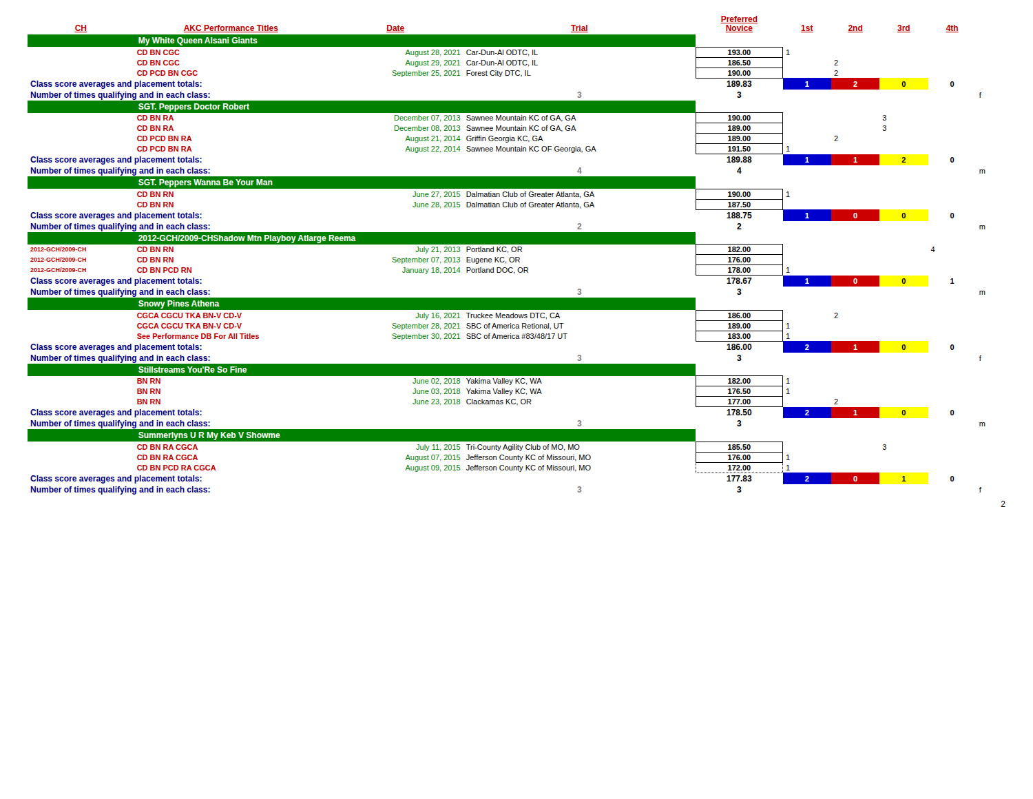| CH | AKC Performance Titles | Date | Trial | Preferred Novice | 1st | 2nd | 3rd | 4th | |
| --- | --- | --- | --- | --- | --- | --- | --- | --- | --- |
| | My White Queen Alsani Giants | |
| | CD BN CGC | August 28, 2021 | Car-Dun-Al ODTC, IL | 193.00 | 1 | | | | |
| | CD BN CGC | August 29, 2021 | Car-Dun-Al ODTC, IL | 186.50 | | 2 | | | |
| | CD PCD BN CGC | September 25, 2021 | Forest City DTC, IL | 190.00 | | 2 | | | |
| Class score averages and placement totals: | 189.83 | 1 | 2 | 0 | 0 | |
| Number of times qualifying and in each class: | 3 | 3 | | f |
| | SGT. Peppers Doctor Robert | |
| | CD BN RA | December 07, 2013 | Sawnee Mountain KC of GA, GA | 190.00 | | | 3 | | |
| | CD BN RA | December 08, 2013 | Sawnee Mountain KC of GA, GA | 189.00 | | | 3 | | |
| | CD PCD BN RA | August 21, 2014 | Griffin Georgia KC, GA | 189.00 | | 2 | | | |
| | CD PCD BN RA | August 22, 2014 | Sawnee Mountain KC OF Georgia, GA | 191.50 | 1 | | | | |
| Class score averages and placement totals: | 189.88 | 1 | 1 | 2 | 0 | |
| Number of times qualifying and in each class: | 4 | 4 | | m |
| | SGT. Peppers Wanna Be Your Man | |
| | CD BN RN | June 27, 2015 | Dalmatian Club of Greater Atlanta, GA | 190.00 | 1 | | | | |
| | CD BN RN | June 28, 2015 | Dalmatian Club of Greater Atlanta, GA | 187.50 | | | | | |
| Class score averages and placement totals: | 188.75 | 1 | 0 | 0 | 0 | |
| Number of times qualifying and in each class: | 2 | 2 | | m |
| | 2012-GCH/2009-CHShadow Mtn Playboy Atlarge Reema | |
| 2012-GCH/2009-CH | CD BN RN | July 21, 2013 | Portland KC, OR | 182.00 | | | | 4 | |
| 2012-GCH/2009-CH | CD BN RN | September 07, 2013 | Eugene KC, OR | 176.00 | | | | | |
| 2012-GCH/2009-CH | CD BN PCD RN | January 18, 2014 | Portland DOC, OR | 178.00 | 1 | | | | |
| Class score averages and placement totals: | 178.67 | 1 | 0 | 0 | 1 | |
| Number of times qualifying and in each class: | 3 | 3 | | m |
| | Snowy Pines Athena | |
| | CGCA CGCU TKA BN-V CD-V | July 16, 2021 | Truckee Meadows DTC, CA | 186.00 | | 2 | | | |
| | CGCA CGCU TKA BN-V CD-V | September 28, 2021 | SBC of America Retional, UT | 189.00 | 1 | | | | |
| | See Performance DB For All Titles | September 30, 2021 | SBC of America #83/48/17 UT | 183.00 | 1 | | | | |
| Class score averages and placement totals: | 186.00 | 2 | 1 | 0 | 0 | |
| Number of times qualifying and in each class: | 3 | 3 | | f |
| | Stillstreams You'Re So Fine | |
| | BN RN | June 02, 2018 | Yakima Valley KC, WA | 182.00 | 1 | | | | |
| | BN RN | June 03, 2018 | Yakima Valley KC, WA | 176.50 | 1 | | | | |
| | BN RN | June 23, 2018 | Clackamas KC, OR | 177.00 | | 2 | | | |
| Class score averages and placement totals: | 178.50 | 2 | 1 | 0 | 0 | |
| Number of times qualifying and in each class: | 3 | 3 | | m |
| | Summerlyns U R My Keb V Showme | |
| | CD BN RA CGCA | July 11, 2015 | Tri-County Agility Club of MO, MO | 185.50 | | | 3 | | |
| | CD BN RA CGCA | August 07, 2015 | Jefferson County KC of Missouri, MO | 176.00 | 1 | | | | |
| | CD BN PCD RA CGCA | August 09, 2015 | Jefferson County KC of Missouri, MO | 172.00 | 1 | | | | |
| Class score averages and placement totals: | 177.83 | 2 | 0 | 1 | 0 | |
| Number of times qualifying and in each class: | 3 | 3 | | f |
2